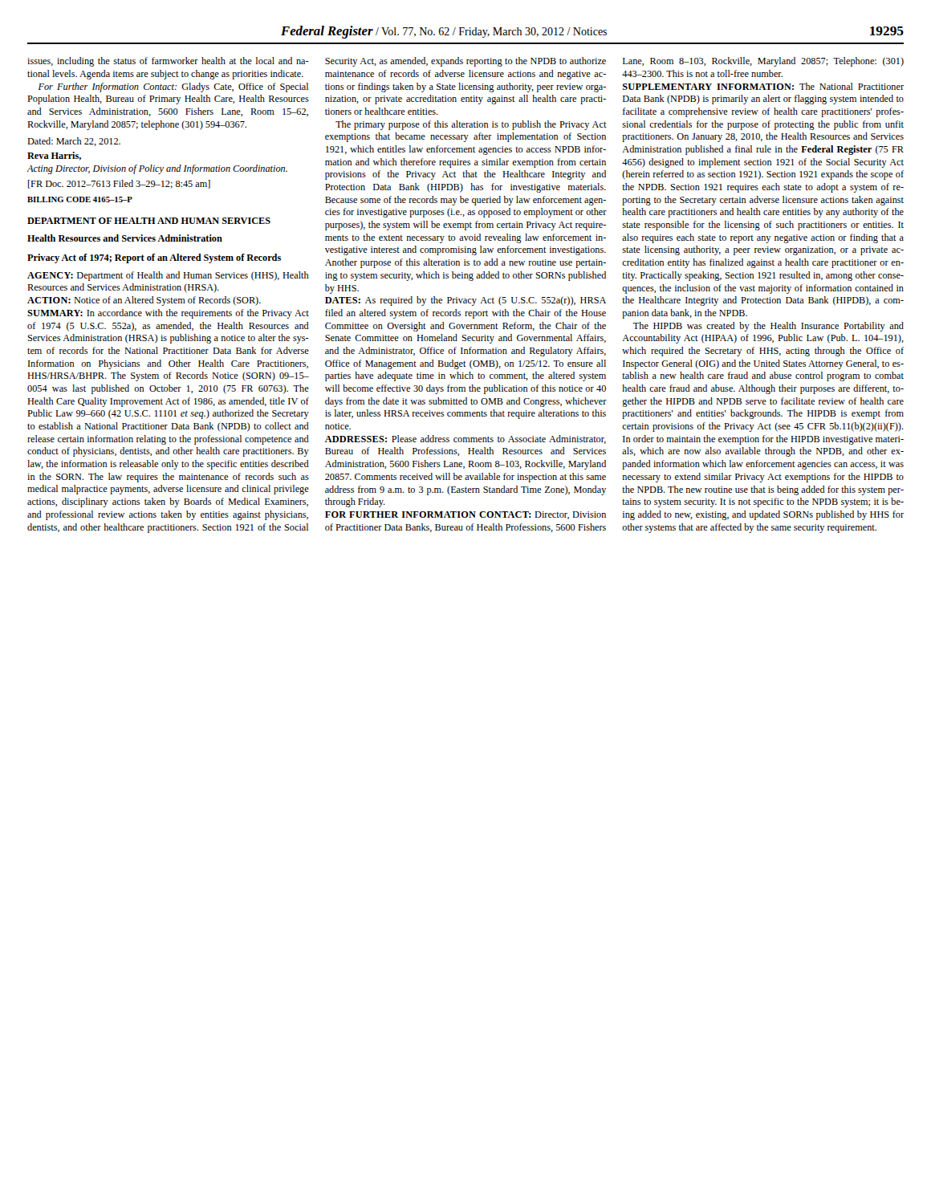Federal Register / Vol. 77, No. 62 / Friday, March 30, 2012 / Notices
19295
issues, including the status of farmworker health at the local and national levels. Agenda items are subject to change as priorities indicate.
For Further Information Contact: Gladys Cate, Office of Special Population Health, Bureau of Primary Health Care, Health Resources and Services Administration, 5600 Fishers Lane, Room 15–62, Rockville, Maryland 20857; telephone (301) 594–0367.
Dated: March 22, 2012.
Reva Harris,
Acting Director, Division of Policy and Information Coordination.
[FR Doc. 2012–7613 Filed 3–29–12; 8:45 am]
BILLING CODE 4165–15–P
DEPARTMENT OF HEALTH AND HUMAN SERVICES
Health Resources and Services Administration
Privacy Act of 1974; Report of an Altered System of Records
AGENCY: Department of Health and Human Services (HHS), Health Resources and Services Administration (HRSA).
ACTION: Notice of an Altered System of Records (SOR).
SUMMARY: In accordance with the requirements of the Privacy Act of 1974 (5 U.S.C. 552a), as amended, the Health Resources and Services Administration (HRSA) is publishing a notice to alter the system of records for the National Practitioner Data Bank for Adverse Information on Physicians and Other Health Care Practitioners, HHS/HRSA/BHPR. The System of Records Notice (SORN) 09–15–0054 was last published on October 1, 2010 (75 FR 60763). The Health Care Quality Improvement Act of 1986, as amended, title IV of Public Law 99–660 (42 U.S.C. 11101 et seq.) authorized the Secretary to establish a National Practitioner Data Bank (NPDB) to collect and release certain information relating to the professional competence and conduct of physicians, dentists, and other health care practitioners. By law, the information is releasable only to the specific entities described in the SORN. The law requires the maintenance of records such as medical malpractice payments, adverse licensure and clinical privilege actions, disciplinary actions taken by Boards of Medical Examiners, and professional review actions taken by entities against physicians, dentists, and other healthcare practitioners. Section 1921 of the Social Security Act, as amended, expands reporting to the NPDB to authorize maintenance of records of adverse licensure actions and negative actions or findings taken by a State licensing authority, peer review organization, or private accreditation entity against all health care practitioners or healthcare entities.
The primary purpose of this alteration is to publish the Privacy Act exemptions that became necessary after implementation of Section 1921, which entitles law enforcement agencies to access NPDB information and which therefore requires a similar exemption from certain provisions of the Privacy Act that the Healthcare Integrity and Protection Data Bank (HIPDB) has for investigative materials. Because some of the records may be queried by law enforcement agencies for investigative purposes (i.e., as opposed to employment or other purposes), the system will be exempt from certain Privacy Act requirements to the extent necessary to avoid revealing law enforcement investigative interest and compromising law enforcement investigations. Another purpose of this alteration is to add a new routine use pertaining to system security, which is being added to other SORNs published by HHS.
DATES: As required by the Privacy Act (5 U.S.C. 552a(r)), HRSA filed an altered system of records report with the Chair of the House Committee on Oversight and Government Reform, the Chair of the Senate Committee on Homeland Security and Governmental Affairs, and the Administrator, Office of Information and Regulatory Affairs, Office of Management and Budget (OMB), on 1/25/12. To ensure all parties have adequate time in which to comment, the altered system will become effective 30 days from the publication of this notice or 40 days from the date it was submitted to OMB and Congress, whichever is later, unless HRSA receives comments that require alterations to this notice.
ADDRESSES: Please address comments to Associate Administrator, Bureau of Health Professions, Health Resources and Services Administration, 5600 Fishers Lane, Room 8–103, Rockville, Maryland 20857. Comments received will be available for inspection at this same address from 9 a.m. to 3 p.m. (Eastern Standard Time Zone), Monday through Friday.
FOR FURTHER INFORMATION CONTACT: Director, Division of Practitioner Data Banks, Bureau of Health Professions, 5600 Fishers Lane, Room 8–103, Rockville, Maryland 20857; Telephone: (301) 443–2300. This is not a toll-free number.
SUPPLEMENTARY INFORMATION: The National Practitioner Data Bank (NPDB) is primarily an alert or flagging system intended to facilitate a comprehensive review of health care practitioners' professional credentials for the purpose of protecting the public from unfit practitioners. On January 28, 2010, the Health Resources and Services Administration published a final rule in the Federal Register (75 FR 4656) designed to implement section 1921 of the Social Security Act (herein referred to as section 1921). Section 1921 expands the scope of the NPDB. Section 1921 requires each state to adopt a system of reporting to the Secretary certain adverse licensure actions taken against health care practitioners and health care entities by any authority of the state responsible for the licensing of such practitioners or entities. It also requires each state to report any negative action or finding that a state licensing authority, a peer review organization, or a private accreditation entity has finalized against a health care practitioner or entity. Practically speaking, Section 1921 resulted in, among other consequences, the inclusion of the vast majority of information contained in the Healthcare Integrity and Protection Data Bank (HIPDB), a companion data bank, in the NPDB.
The HIPDB was created by the Health Insurance Portability and Accountability Act (HIPAA) of 1996, Public Law (Pub. L. 104–191), which required the Secretary of HHS, acting through the Office of Inspector General (OIG) and the United States Attorney General, to establish a new health care fraud and abuse control program to combat health care fraud and abuse. Although their purposes are different, together the HIPDB and NPDB serve to facilitate review of health care practitioners' and entities' backgrounds. The HIPDB is exempt from certain provisions of the Privacy Act (see 45 CFR 5b.11(b)(2)(ii)(F)). In order to maintain the exemption for the HIPDB investigative materials, which are now also available through the NPDB, and other expanded information which law enforcement agencies can access, it was necessary to extend similar Privacy Act exemptions for the HIPDB to the NPDB. The new routine use that is being added for this system pertains to system security. It is not specific to the NPDB system; it is being added to new, existing, and updated SORNs published by HHS for other systems that are affected by the same security requirement.